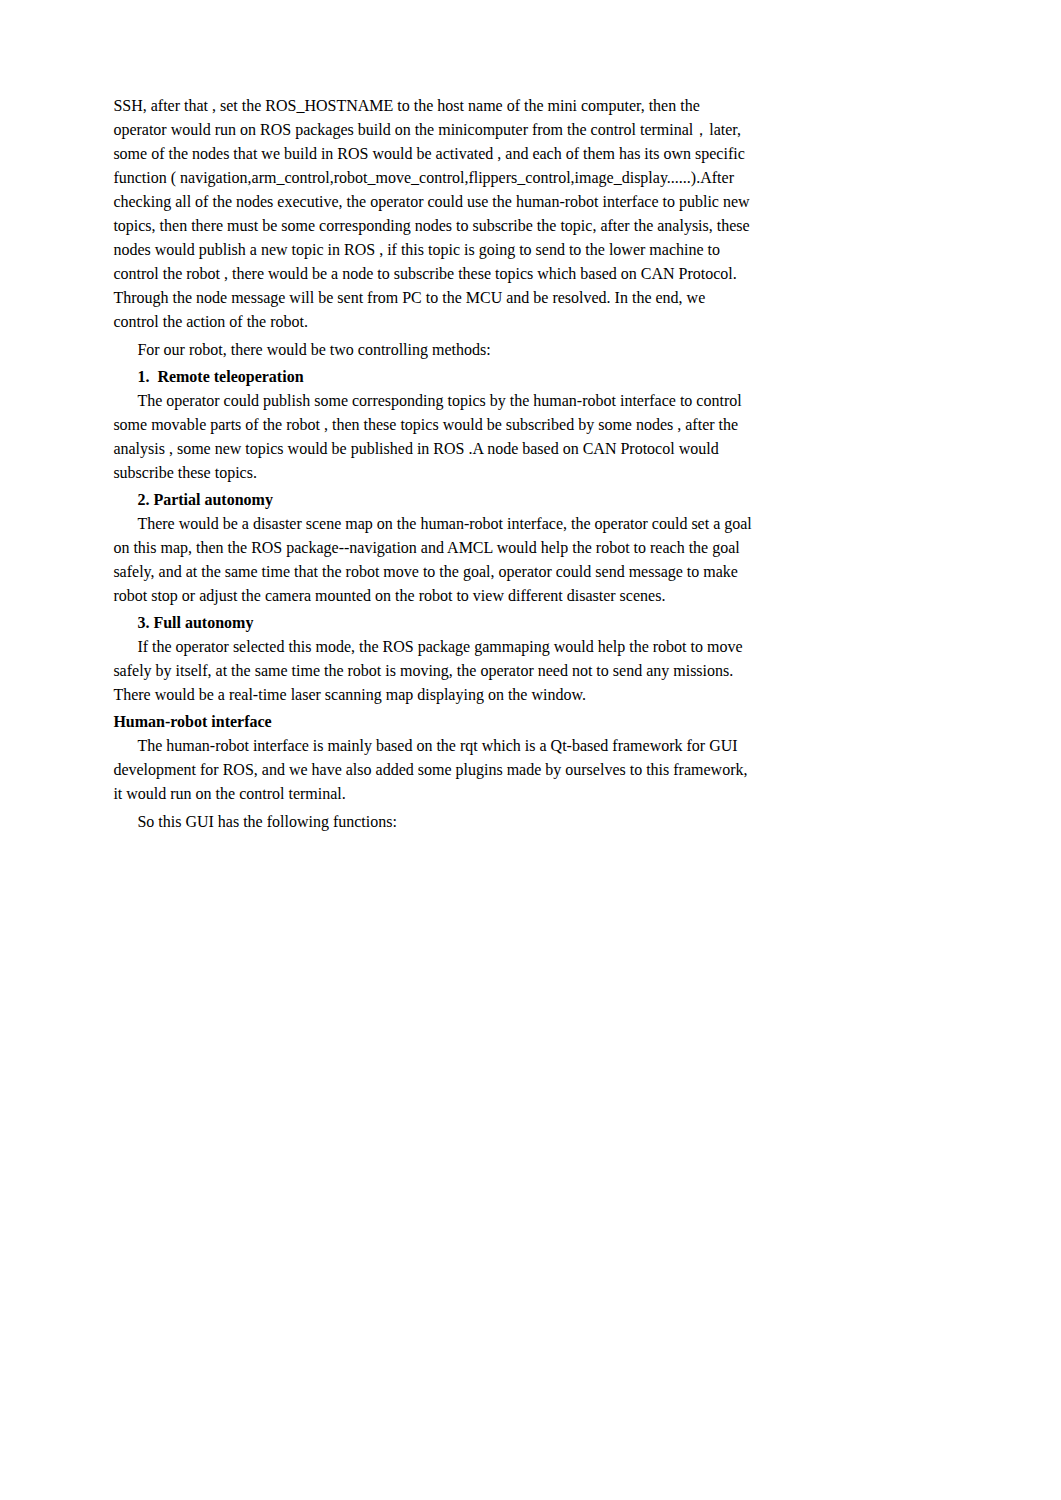SSH, after that , set the ROS_HOSTNAME to the host name of the mini computer, then the operator would run on ROS packages build on the minicomputer from the control terminal，later, some of the nodes that we build in ROS would be activated , and each of them has its own specific function ( navigation,arm_control,robot_move_control,flippers_control,image_display......).After checking all of the nodes executive, the operator could use the human-robot interface to public new topics, then there must be some corresponding nodes to subscribe the topic, after the analysis, these nodes would publish a new topic in ROS , if this topic is going to send to the lower machine to control the robot , there would be a node to subscribe these topics which based on CAN Protocol. Through the node message will be sent from PC to the MCU and be resolved. In the end, we control the action of the robot.
For our robot, there would be two controlling methods:
1. Remote teleoperation
The operator could publish some corresponding topics by the human-robot interface to control some movable parts of the robot , then these topics would be subscribed by some nodes , after the analysis , some new topics would be published in ROS .A node based on CAN Protocol would subscribe these topics.
2. Partial autonomy
There would be a disaster scene map on the human-robot interface, the operator could set a goal on this map, then the ROS package--navigation and AMCL would help the robot to reach the goal safely, and at the same time that the robot move to the goal, operator could send message to make robot stop or adjust the camera mounted on the robot to view different disaster scenes.
3. Full autonomy
If the operator selected this mode, the ROS package gammaping would help the robot to move safely by itself, at the same time the robot is moving, the operator need not to send any missions. There would be a real-time laser scanning map displaying on the window.
Human-robot interface
The human-robot interface is mainly based on the rqt which is a Qt-based framework for GUI development for ROS, and we have also added some plugins made by ourselves to this framework, it would run on the control terminal.
So this GUI has the following functions: